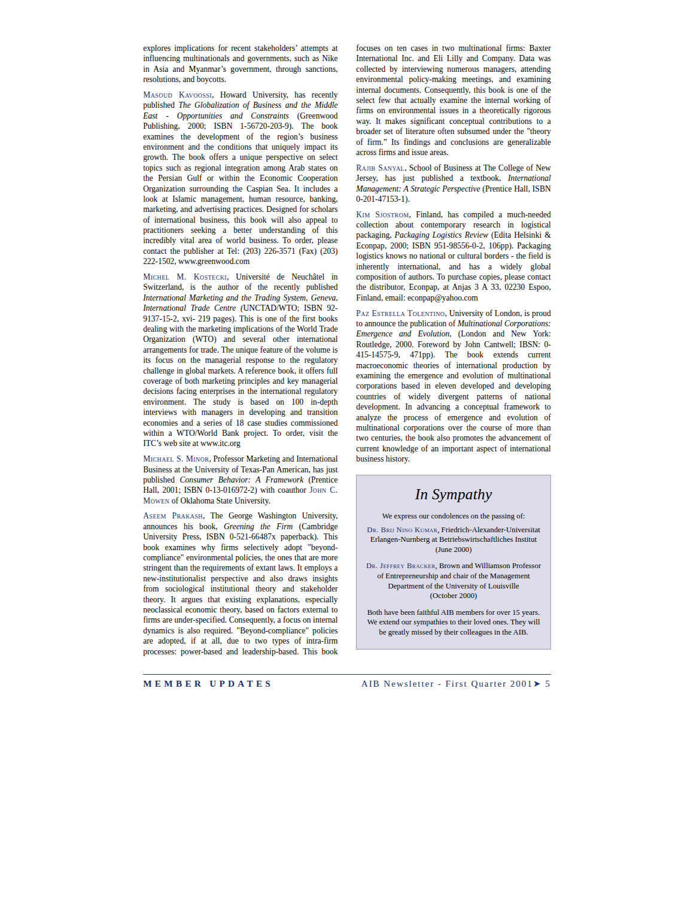explores implications for recent stakeholders’ attempts at influencing multinationals and governments, such as Nike in Asia and Myanmar’s government, through sanctions, resolutions, and boycotts.
Masoud Kavoossi, Howard University, has recently published The Globalization of Business and the Middle East - Opportunities and Constraints (Greenwood Publishing, 2000; ISBN 1-56720-203-9). The book examines the development of the region’s business environment and the conditions that uniquely impact its growth. The book offers a unique perspective on select topics such as regional integration among Arab states on the Persian Gulf or within the Economic Cooperation Organization surrounding the Caspian Sea. It includes a look at Islamic management, human resource, banking, marketing, and advertising practices. Designed for scholars of international business, this book will also appeal to practitioners seeking a better understanding of this incredibly vital area of world business. To order, please contact the publisher at Tel: (203) 226-3571 (Fax) (203) 222-1502, www.greenwood.com
Michel M. Kostecki, Université de Neuchâtel in Switzerland, is the author of the recently published International Marketing and the Trading System, Geneva, International Trade Centre (UNCTAD/WTO; ISBN 92-9137-15-2, xvi- 219 pages). This is one of the first books dealing with the marketing implications of the World Trade Organization (WTO) and several other international arrangements for trade. The unique feature of the volume is its focus on the managerial response to the regulatory challenge in global markets. A reference book, it offers full coverage of both marketing principles and key managerial decisions facing enterprises in the international regulatory environment. The study is based on 100 in-depth interviews with managers in developing and transition economies and a series of 18 case studies commissioned within a WTO/World Bank project. To order, visit the ITC’s web site at www.itc.org
Michael S. Minor, Professor Marketing and International Business at the University of Texas-Pan American, has just published Consumer Behavior: A Framework (Prentice Hall, 2001; ISBN 0-13-016972-2) with coauthor John C. Mowen of Oklahoma State University.
Aseem Prakash, The George Washington University, announces his book, Greening the Firm (Cambridge University Press, ISBN 0-521-66487x paperback). This book examines why firms selectively adopt "beyond-compliance" environmental policies, the ones that are more stringent than the requirements of extant laws. It employs a new-institutionalist perspective and also draws insights from sociological institutional theory and stakeholder theory. It argues that existing explanations, especially neoclassical economic theory, based on factors external to firms are under-specified. Consequently, a focus on internal dynamics is also required. "Beyond-compliance" policies are adopted, if at all, due to two types of intra-firm processes: power-based and leadership-based. This book focuses on ten cases in two multinational firms: Baxter International Inc. and Eli Lilly and Company. Data was collected by interviewing numerous managers, attending environmental policy-making meetings, and examining internal documents. Consequently, this book is one of the select few that actually examine the internal working of firms on environmental issues in a theoretically rigorous way. It makes significant conceptual contributions to a broader set of literature often subsumed under the "theory of firm.” Its findings and conclusions are generalizable across firms and issue areas.
Rajib Sanyal, School of Business at The College of New Jersey, has just published a textbook, International Management: A Strategic Perspective (Prentice Hall, ISBN 0-201-47153-1).
Kim Sjostrom, Finland, has compiled a much-needed collection about contemporary research in logistical packaging, Packaging Logistics Review (Edita Helsinki & Econpap, 2000; ISBN 951-98556-0-2, 106pp). Packaging logistics knows no national or cultural borders - the field is inherently international, and has a widely global composition of authors. To purchase copies, please contact the distributor, Econpap, at Anjas 3 A 33, 02230 Espoo, Finland, email: econpap@yahoo.com
Paz Estrella Tolentino, University of London, is proud to announce the publication of Multinational Corporations: Emergence and Evolution, (London and New York: Routledge, 2000. Foreword by John Cantwell; IBSN: 0-415-14575-9, 471pp). The book extends current macroeconomic theories of international production by examining the emergence and evolution of multinational corporations based in eleven developed and developing countries of widely divergent patterns of national development. In advancing a conceptual framework to analyze the process of emergence and evolution of multinational corporations over the course of more than two centuries, the book also promotes the advancement of current knowledge of an important aspect of international business history.
In Sympathy
We express our condolences on the passing of:
Dr. Brij Nino Kumar, Friedrich-Alexander-Universitat Erlangen-Nurnberg at Betriebswirtschaftliches Institut
(June 2000)
Dr. Jeffrey Bracker, Brown and Williamson Professor of Entrepreneurship and chair of the Management Department of the University of Louisville
(October 2000)
Both have been faithful AIB members for over 15 years. We extend our sympathies to their loved ones. They will be greatly missed by their colleagues in the AIB.
MEMBER UPDATES
AIB Newsletter - First Quarter 2001➤ 5